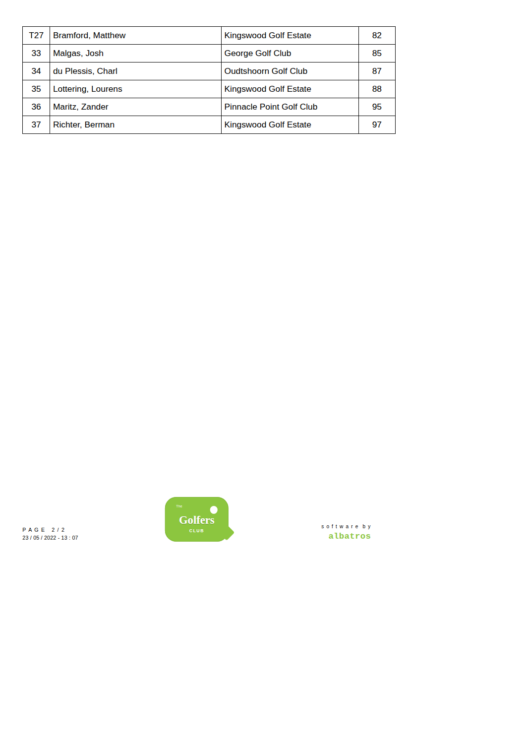| T27 | Bramford, Matthew | Kingswood Golf Estate | 82 |
| 33 | Malgas, Josh | George Golf Club | 85 |
| 34 | du Plessis, Charl | Oudtshoorn Golf Club | 87 |
| 35 | Lottering, Lourens | Kingswood Golf Estate | 88 |
| 36 | Maritz, Zander | Pinnacle Point Golf Club | 95 |
| 37 | Richter, Berman | Kingswood Golf Estate | 97 |
P A G E 2 / 2
23 / 05 / 2022 - 13 : 07
The
Golfers
CLUB
s o f t w a r e b y
albatros